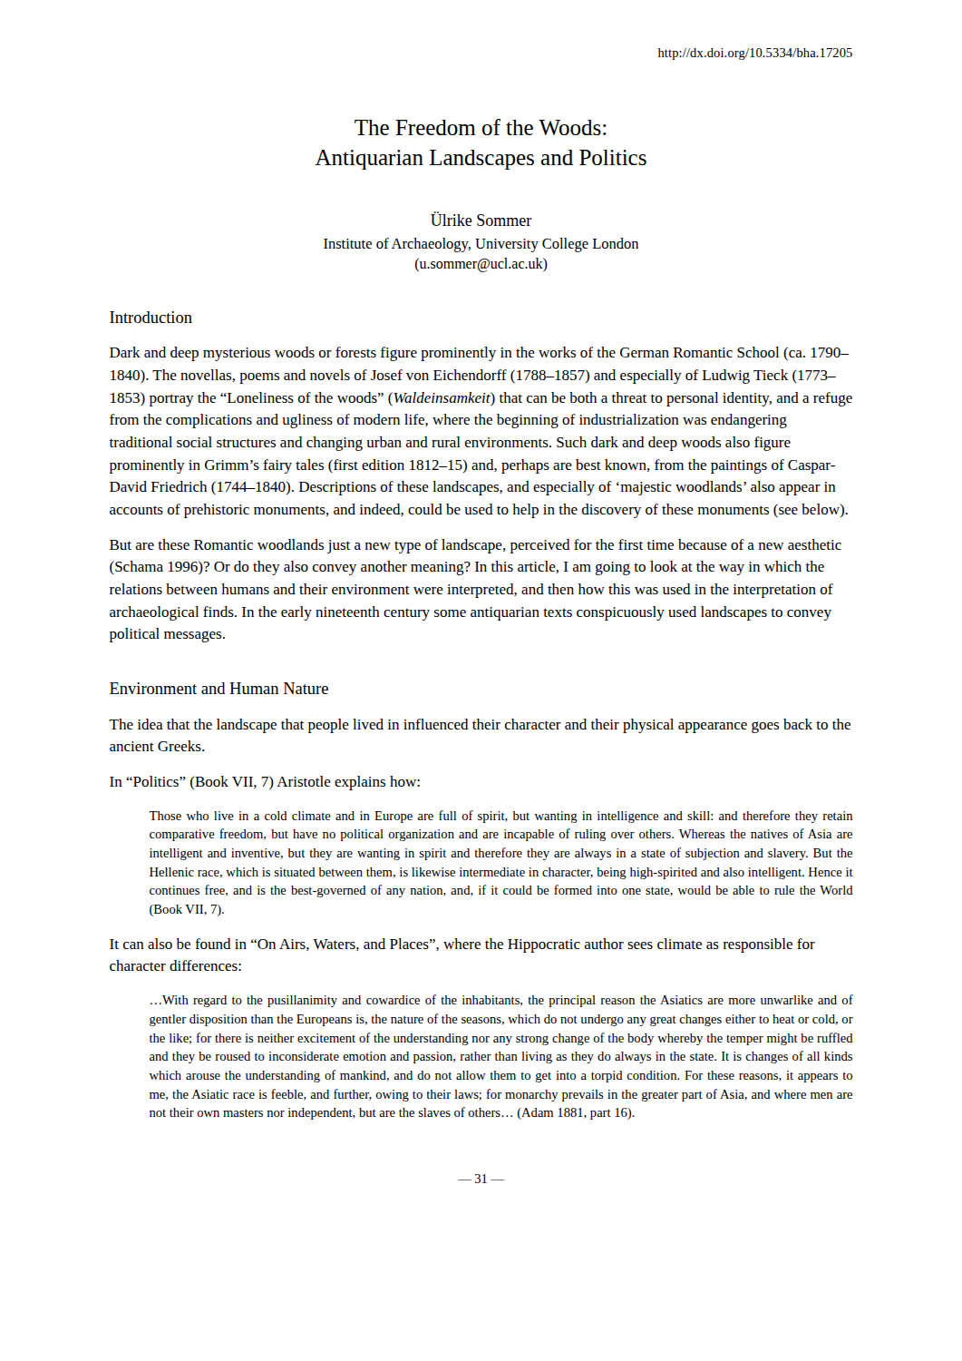http://dx.doi.org/10.5334/bha.17205
The Freedom of the Woods:
Antiquarian Landscapes and Politics
Ülrike Sommer
Institute of Archaeology, University College London
(u.sommer@ucl.ac.uk)
Introduction
Dark and deep mysterious woods or forests figure prominently in the works of the German Romantic School (ca. 1790–1840). The novellas, poems and novels of Josef von Eichendorff (1788–1857) and especially of Ludwig Tieck (1773–1853) portray the “Loneliness of the woods” (Waldeinsamkeit) that can be both a threat to personal identity, and a refuge from the complications and ugliness of modern life, where the beginning of industrialization was endangering traditional social structures and changing urban and rural environments. Such dark and deep woods also figure prominently in Grimm’s fairy tales (first edition 1812–15) and, perhaps are best known, from the paintings of Caspar-David Friedrich (1744–1840). Descriptions of these landscapes, and especially of ‘majestic woodlands’ also appear in accounts of prehistoric monuments, and indeed, could be used to help in the discovery of these monuments (see below).
But are these Romantic woodlands just a new type of landscape, perceived for the first time because of a new aesthetic (Schama 1996)? Or do they also convey another meaning? In this article, I am going to look at the way in which the relations between humans and their environment were interpreted, and then how this was used in the interpretation of archaeological finds. In the early nineteenth century some antiquarian texts conspicuously used landscapes to convey political messages.
Environment and Human Nature
The idea that the landscape that people lived in influenced their character and their physical appearance goes back to the ancient Greeks.
In “Politics” (Book VII, 7) Aristotle explains how:
Those who live in a cold climate and in Europe are full of spirit, but wanting in intelligence and skill: and therefore they retain comparative freedom, but have no political organization and are incapable of ruling over others. Whereas the natives of Asia are intelligent and inventive, but they are wanting in spirit and therefore they are always in a state of subjection and slavery. But the Hellenic race, which is situated between them, is likewise intermediate in character, being high-spirited and also intelligent. Hence it continues free, and is the best-governed of any nation, and, if it could be formed into one state, would be able to rule the World (Book VII, 7).
It can also be found in “On Airs, Waters, and Places”, where the Hippocratic author sees climate as responsible for character differences:
…With regard to the pusillanimity and cowardice of the inhabitants, the principal reason the Asiatics are more unwarlike and of gentler disposition than the Europeans is, the nature of the seasons, which do not undergo any great changes either to heat or cold, or the like; for there is neither excitement of the understanding nor any strong change of the body whereby the temper might be ruffled and they be roused to inconsiderate emotion and passion, rather than living as they do always in the state. It is changes of all kinds which arouse the understanding of mankind, and do not allow them to get into a torpid condition. For these reasons, it appears to me, the Asiatic race is feeble, and further, owing to their laws; for monarchy prevails in the greater part of Asia, and where men are not their own masters nor independent, but are the slaves of others… (Adam 1881, part 16).
— 31 —